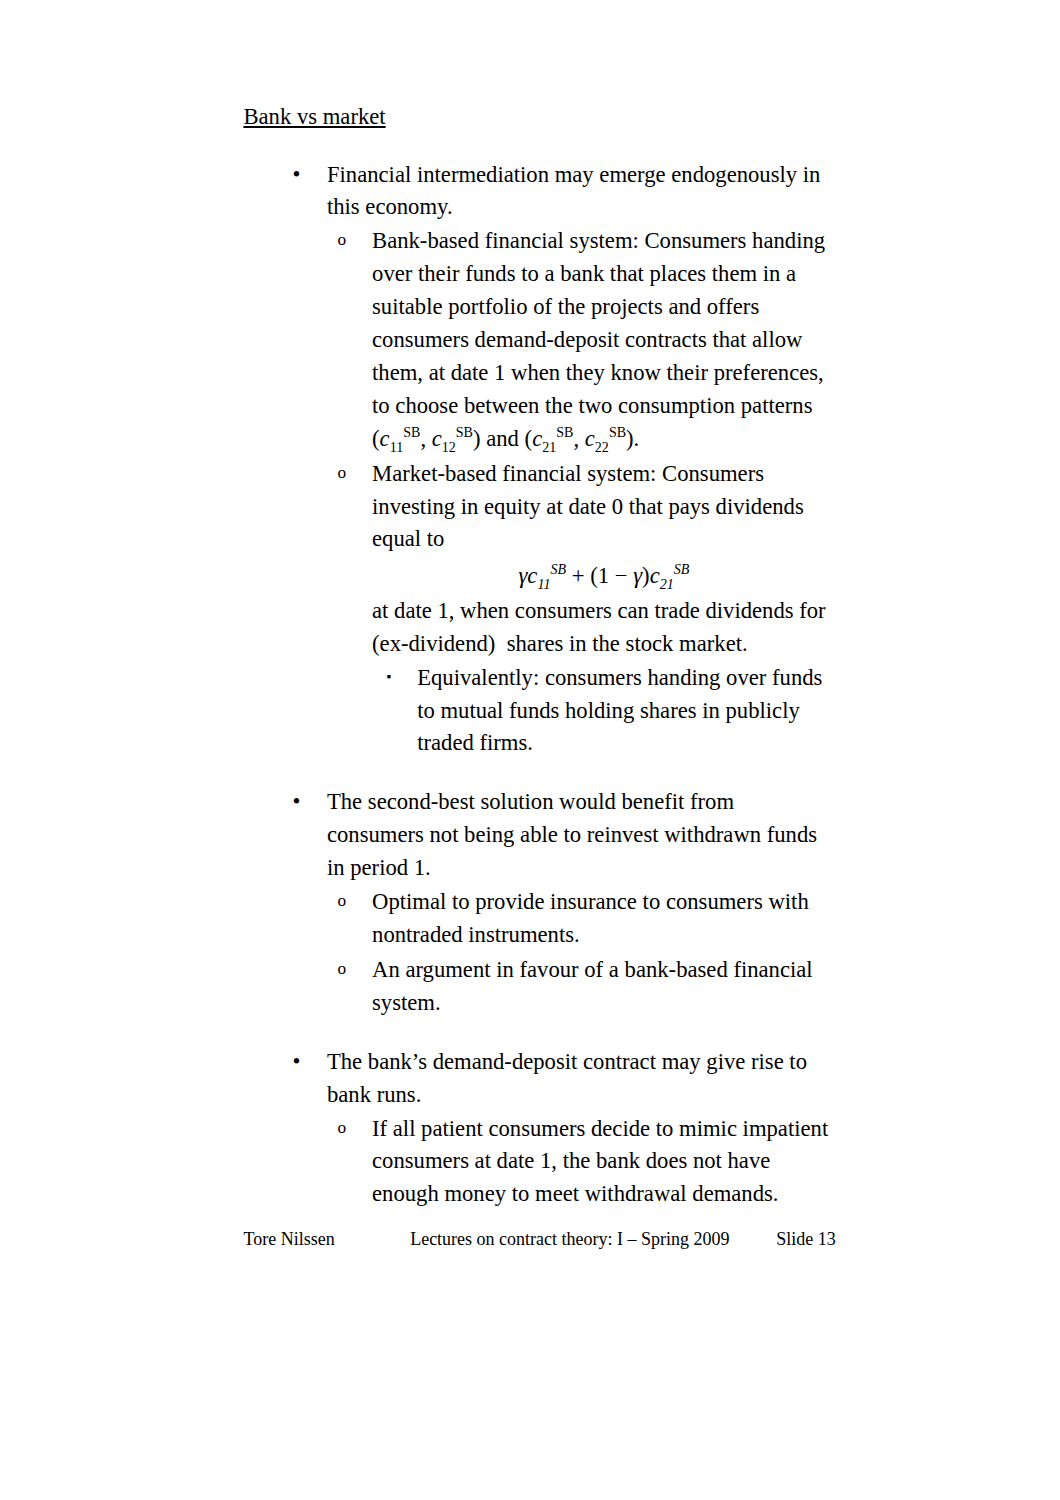Bank vs market
Financial intermediation may emerge endogenously in this economy.
Bank-based financial system: Consumers handing over their funds to a bank that places them in a suitable portfolio of the projects and offers consumers demand-deposit contracts that allow them, at date 1 when they know their preferences, to choose between the two consumption patterns (c11SB, c12SB) and (c21SB, c22SB).
Market-based financial system: Consumers investing in equity at date 0 that pays dividends equal to
γc11SB + (1 − γ) c21SB
at date 1, when consumers can trade dividends for (ex-dividend) shares in the stock market.
Equivalently: consumers handing over funds to mutual funds holding shares in publicly traded firms.
The second-best solution would benefit from consumers not being able to reinvest withdrawn funds in period 1.
Optimal to provide insurance to consumers with nontraded instruments.
An argument in favour of a bank-based financial system.
The bank’s demand-deposit contract may give rise to bank runs.
If all patient consumers decide to mimic impatient consumers at date 1, the bank does not have enough money to meet withdrawal demands.
Tore Nilssen Lectures on contract theory: I – Spring 2009 Slide 13